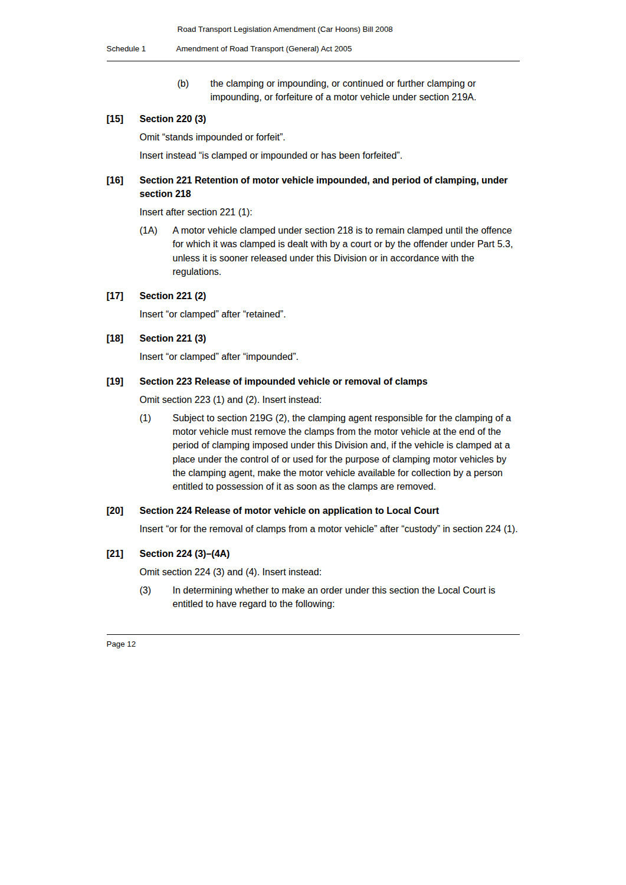Road Transport Legislation Amendment (Car Hoons) Bill 2008
Schedule 1 Amendment of Road Transport (General) Act 2005
(b) the clamping or impounding, or continued or further clamping or impounding, or forfeiture of a motor vehicle under section 219A.
[15] Section 220 (3)
Omit “stands impounded or forfeit”.
Insert instead “is clamped or impounded or has been forfeited”.
[16] Section 221 Retention of motor vehicle impounded, and period of clamping, under section 218
Insert after section 221 (1):
(1A) A motor vehicle clamped under section 218 is to remain clamped until the offence for which it was clamped is dealt with by a court or by the offender under Part 5.3, unless it is sooner released under this Division or in accordance with the regulations.
[17] Section 221 (2)
Insert “or clamped” after “retained”.
[18] Section 221 (3)
Insert “or clamped” after “impounded”.
[19] Section 223 Release of impounded vehicle or removal of clamps
Omit section 223 (1) and (2). Insert instead:
(1) Subject to section 219G (2), the clamping agent responsible for the clamping of a motor vehicle must remove the clamps from the motor vehicle at the end of the period of clamping imposed under this Division and, if the vehicle is clamped at a place under the control of or used for the purpose of clamping motor vehicles by the clamping agent, make the motor vehicle available for collection by a person entitled to possession of it as soon as the clamps are removed.
[20] Section 224 Release of motor vehicle on application to Local Court
Insert “or for the removal of clamps from a motor vehicle” after “custody” in section 224 (1).
[21] Section 224 (3)–(4A)
Omit section 224 (3) and (4). Insert instead:
(3) In determining whether to make an order under this section the Local Court is entitled to have regard to the following:
Page 12